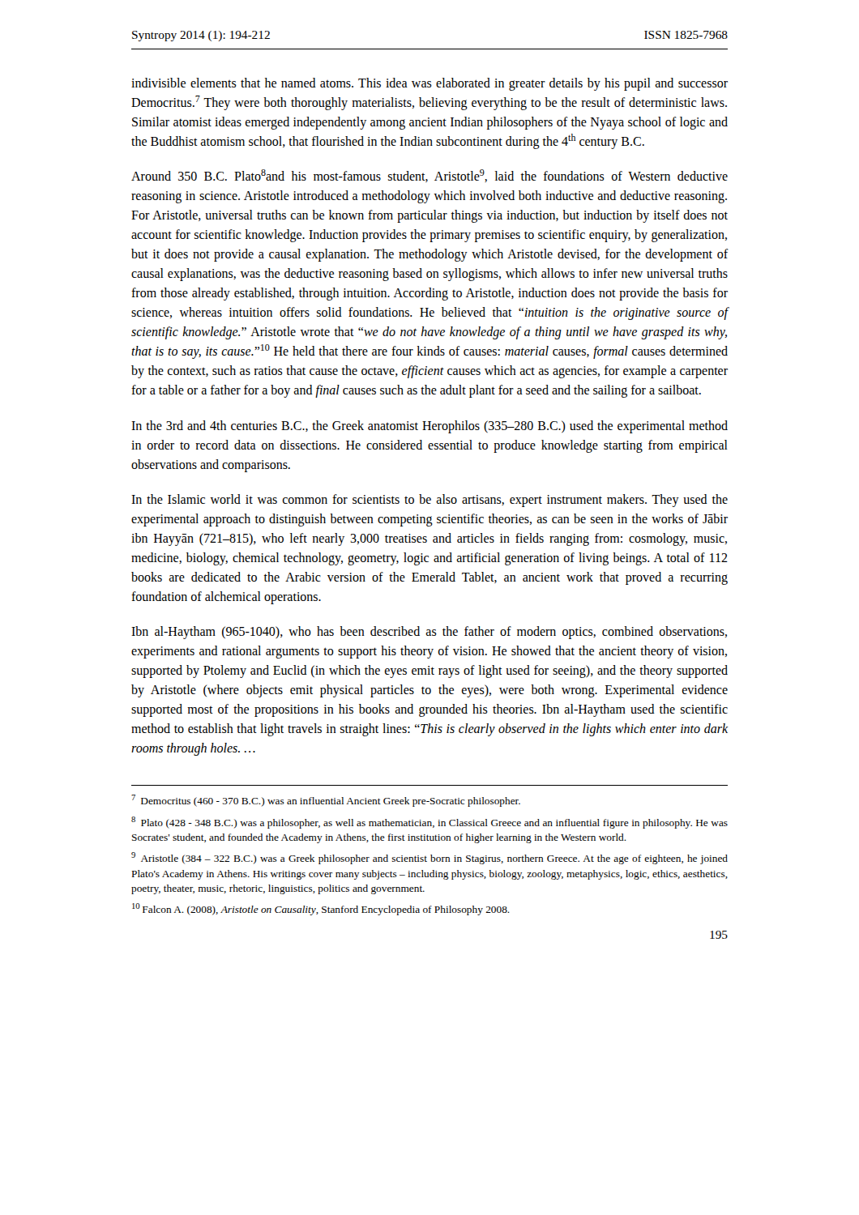Syntropy 2014 (1): 194-212
ISSN 1825-7968
indivisible elements that he named atoms. This idea was elaborated in greater details by his pupil and successor Democritus.7 They were both thoroughly materialists, believing everything to be the result of deterministic laws. Similar atomist ideas emerged independently among ancient Indian philosophers of the Nyaya school of logic and the Buddhist atomism school, that flourished in the Indian subcontinent during the 4th century B.C.
Around 350 B.C. Plato8and his most-famous student, Aristotle9, laid the foundations of Western deductive reasoning in science. Aristotle introduced a methodology which involved both inductive and deductive reasoning. For Aristotle, universal truths can be known from particular things via induction, but induction by itself does not account for scientific knowledge. Induction provides the primary premises to scientific enquiry, by generalization, but it does not provide a causal explanation. The methodology which Aristotle devised, for the development of causal explanations, was the deductive reasoning based on syllogisms, which allows to infer new universal truths from those already established, through intuition. According to Aristotle, induction does not provide the basis for science, whereas intuition offers solid foundations. He believed that “intuition is the originative source of scientific knowledge.” Aristotle wrote that “we do not have knowledge of a thing until we have grasped its why, that is to say, its cause.”10 He held that there are four kinds of causes: material causes, formal causes determined by the context, such as ratios that cause the octave, efficient causes which act as agencies, for example a carpenter for a table or a father for a boy and final causes such as the adult plant for a seed and the sailing for a sailboat.
In the 3rd and 4th centuries B.C., the Greek anatomist Herophilos (335–280 B.C.) used the experimental method in order to record data on dissections. He considered essential to produce knowledge starting from empirical observations and comparisons.
In the Islamic world it was common for scientists to be also artisans, expert instrument makers. They used the experimental approach to distinguish between competing scientific theories, as can be seen in the works of Jābir ibn Hayyān (721–815), who left nearly 3,000 treatises and articles in fields ranging from: cosmology, music, medicine, biology, chemical technology, geometry, logic and artificial generation of living beings. A total of 112 books are dedicated to the Arabic version of the Emerald Tablet, an ancient work that proved a recurring foundation of alchemical operations.
Ibn al-Haytham (965-1040), who has been described as the father of modern optics, combined observations, experiments and rational arguments to support his theory of vision. He showed that the ancient theory of vision, supported by Ptolemy and Euclid (in which the eyes emit rays of light used for seeing), and the theory supported by Aristotle (where objects emit physical particles to the eyes), were both wrong. Experimental evidence supported most of the propositions in his books and grounded his theories. Ibn al-Haytham used the scientific method to establish that light travels in straight lines: “This is clearly observed in the lights which enter into dark rooms through holes. …
7 Democritus (460 - 370 B.C.) was an influential Ancient Greek pre-Socratic philosopher.
8 Plato (428 - 348 B.C.) was a philosopher, as well as mathematician, in Classical Greece and an influential figure in philosophy. He was Socrates' student, and founded the Academy in Athens, the first institution of higher learning in the Western world.
9 Aristotle (384 – 322 B.C.) was a Greek philosopher and scientist born in Stagirus, northern Greece. At the age of eighteen, he joined Plato's Academy in Athens. His writings cover many subjects – including physics, biology, zoology, metaphysics, logic, ethics, aesthetics, poetry, theater, music, rhetoric, linguistics, politics and government.
10 Falcon A. (2008), Aristotle on Causality, Stanford Encyclopedia of Philosophy 2008.
195